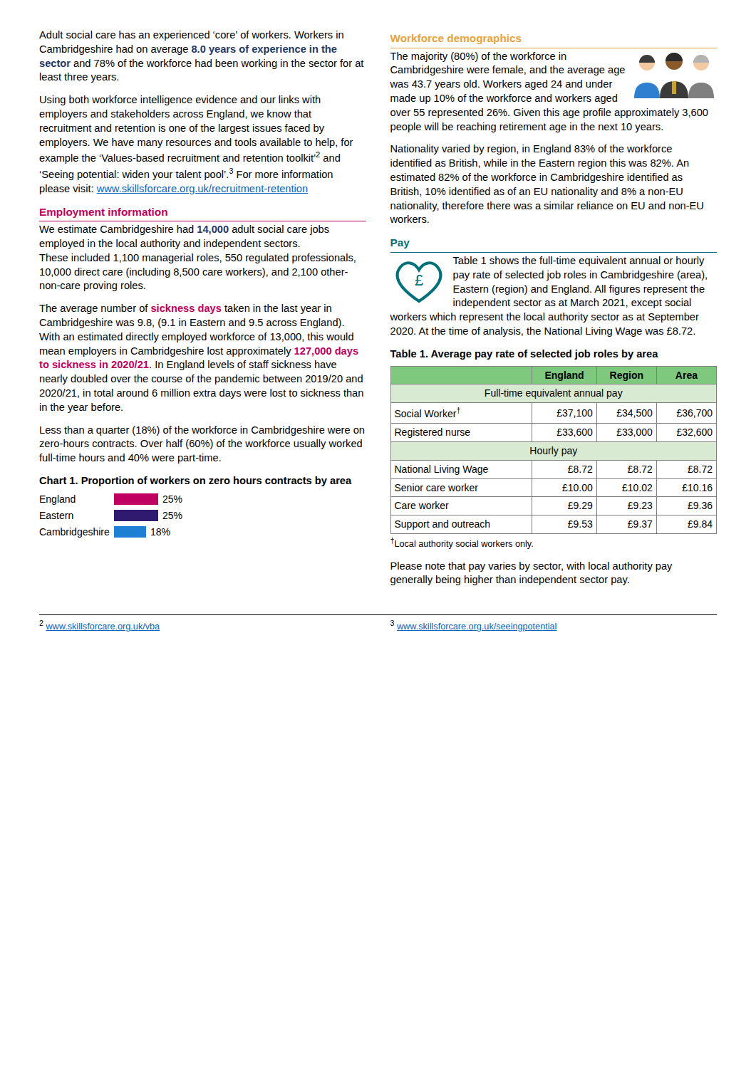Adult social care has an experienced ‘core’ of workers. Workers in Cambridgeshire had on average 8.0 years of experience in the sector and 78% of the workforce had been working in the sector for at least three years.
Using both workforce intelligence evidence and our links with employers and stakeholders across England, we know that recruitment and retention is one of the largest issues faced by employers. We have many resources and tools available to help, for example the ‘Values-based recruitment and retention toolkit’2 and ‘Seeing potential: widen your talent pool’.3 For more information please visit: www.skillsforcare.org.uk/recruitment-retention
Employment information
We estimate Cambridgeshire had 14,000 adult social care jobs employed in the local authority and independent sectors.
These included 1,100 managerial roles, 550 regulated professionals, 10,000 direct care (including 8,500 care workers), and 2,100 other-non-care proving roles.
The average number of sickness days taken in the last year in Cambridgeshire was 9.8, (9.1 in Eastern and 9.5 across England). With an estimated directly employed workforce of 13,000, this would mean employers in Cambridgeshire lost approximately 127,000 days to sickness in 2020/21. In England levels of staff sickness have nearly doubled over the course of the pandemic between 2019/20 and 2020/21, in total around 6 million extra days were lost to sickness than in the year before.
Less than a quarter (18%) of the workforce in Cambridgeshire were on zero-hours contracts. Over half (60%) of the workforce usually worked full-time hours and 40% were part-time.
Chart 1. Proportion of workers on zero hours contracts by area
England
25%
Eastern
25%
Cambridgeshire
18%
Workforce demographics
The majority (80%) of the workforce in Cambridgeshire were female, and the average age was 43.7 years old. Workers aged 24 and under made up 10% of the workforce and workers aged over 55 represented 26%. Given this age profile approximately 3,600 people will be reaching retirement age in the next 10 years.
Nationality varied by region, in England 83% of the workforce identified as British, while in the Eastern region this was 82%. An estimated 82% of the workforce in Cambridgeshire identified as British, 10% identified as of an EU nationality and 8% a non-EU nationality, therefore there was a similar reliance on EU and non-EU workers.
Pay
£
Table 1 shows the full-time equivalent annual or hourly pay rate of selected job roles in Cambridgeshire (area), Eastern (region) and England. All figures represent the independent sector as at March 2021, except social workers which represent the local authority sector as at September 2020. At the time of analysis, the National Living Wage was £8.72.
Table 1. Average pay rate of selected job roles by area
| | England | Region | Area |
| --- | --- | --- | --- |
| Full-time equivalent annual pay |
| Social Worker † | £37,100 | £34,500 | £36,700 |
| Registered nurse | £33,600 | £33,000 | £32,600 |
| Hourly pay |
| National Living Wage | £8.72 | £8.72 | £8.72 |
| Senior care worker | £10.00 | £10.02 | £10.16 |
| Care worker | £9.29 | £9.23 | £9.36 |
| Support and outreach | £9.53 | £9.37 | £9.84 |
†Local authority social workers only.
Please note that pay varies by sector, with local authority pay generally being higher than independent sector pay.
2 www.skillsforcare.org.uk/vba
3 www.skillsforcare.org.uk/seeingpotential